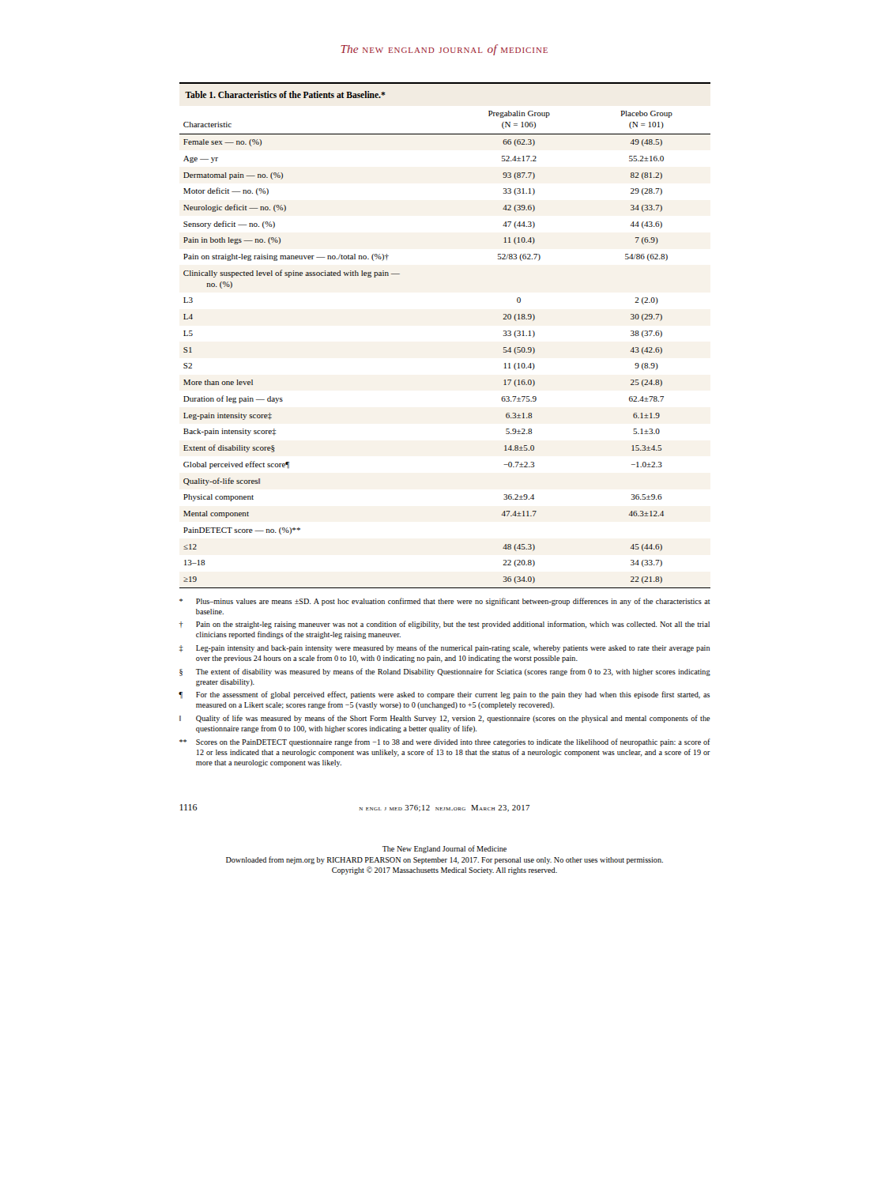The new england journal of medicine
Table 1. Characteristics of the Patients at Baseline.*
| Characteristic | Pregabalin Group (N = 106) | Placebo Group (N = 101) |
| --- | --- | --- |
| Female sex — no. (%) | 66 (62.3) | 49 (48.5) |
| Age — yr | 52.4±17.2 | 55.2±16.0 |
| Dermatomal pain — no. (%) | 93 (87.7) | 82 (81.2) |
| Motor deficit — no. (%) | 33 (31.1) | 29 (28.7) |
| Neurologic deficit — no. (%) | 42 (39.6) | 34 (33.7) |
| Sensory deficit — no. (%) | 47 (44.3) | 44 (43.6) |
| Pain in both legs — no. (%) | 11 (10.4) | 7 (6.9) |
| Pain on straight-leg raising maneuver — no./total no. (%)† | 52/83 (62.7) | 54/86 (62.8) |
| Clinically suspected level of spine associated with leg pain — no. (%) | | |
| L3 | 0 | 2 (2.0) |
| L4 | 20 (18.9) | 30 (29.7) |
| L5 | 33 (31.1) | 38 (37.6) |
| S1 | 54 (50.9) | 43 (42.6) |
| S2 | 11 (10.4) | 9 (8.9) |
| More than one level | 17 (16.0) | 25 (24.8) |
| Duration of leg pain — days | 63.7±75.9 | 62.4±78.7 |
| Leg-pain intensity score‡ | 6.3±1.8 | 6.1±1.9 |
| Back-pain intensity score‡ | 5.9±2.8 | 5.1±3.0 |
| Extent of disability score§ | 14.8±5.0 | 15.3±4.5 |
| Global perceived effect score¶ | −0.7±2.3 | −1.0±2.3 |
| Quality-of-life scores‖ | | |
| Physical component | 36.2±9.4 | 36.5±9.6 |
| Mental component | 47.4±11.7 | 46.3±12.4 |
| PainDETECT score — no. (%)** | | |
| ≤12 | 48 (45.3) | 45 (44.6) |
| 13–18 | 22 (20.8) | 34 (33.7) |
| ≥19 | 36 (34.0) | 22 (21.8) |
*Plus–minus values are means ±SD. A post hoc evaluation confirmed that there were no significant between-group differences in any of the characteristics at baseline.
†Pain on the straight-leg raising maneuver was not a condition of eligibility, but the test provided additional information, which was collected. Not all the trial clinicians reported findings of the straight-leg raising maneuver.
‡Leg-pain intensity and back-pain intensity were measured by means of the numerical pain-rating scale, whereby patients were asked to rate their average pain over the previous 24 hours on a scale from 0 to 10, with 0 indicating no pain, and 10 indicating the worst possible pain.
§The extent of disability was measured by means of the Roland Disability Questionnaire for Sciatica (scores range from 0 to 23, with higher scores indicating greater disability).
¶For the assessment of global perceived effect, patients were asked to compare their current leg pain to the pain they had when this episode first started, as measured on a Likert scale; scores range from −5 (vastly worse) to 0 (unchanged) to +5 (completely recovered).
‖Quality of life was measured by means of the Short Form Health Survey 12, version 2, questionnaire (scores on the physical and mental components of the questionnaire range from 0 to 100, with higher scores indicating a better quality of life).
**Scores on the PainDETECT questionnaire range from −1 to 38 and were divided into three categories to indicate the likelihood of neuropathic pain: a score of 12 or less indicated that a neurologic component was unlikely, a score of 13 to 18 that the status of a neurologic component was unclear, and a score of 19 or more that a neurologic component was likely.
1116
n engl j med 376;12 nejm.org March 23, 2017
The New England Journal of Medicine
Downloaded from nejm.org by RICHARD PEARSON on September 14, 2017. For personal use only. No other uses without permission.
Copyright © 2017 Massachusetts Medical Society. All rights reserved.